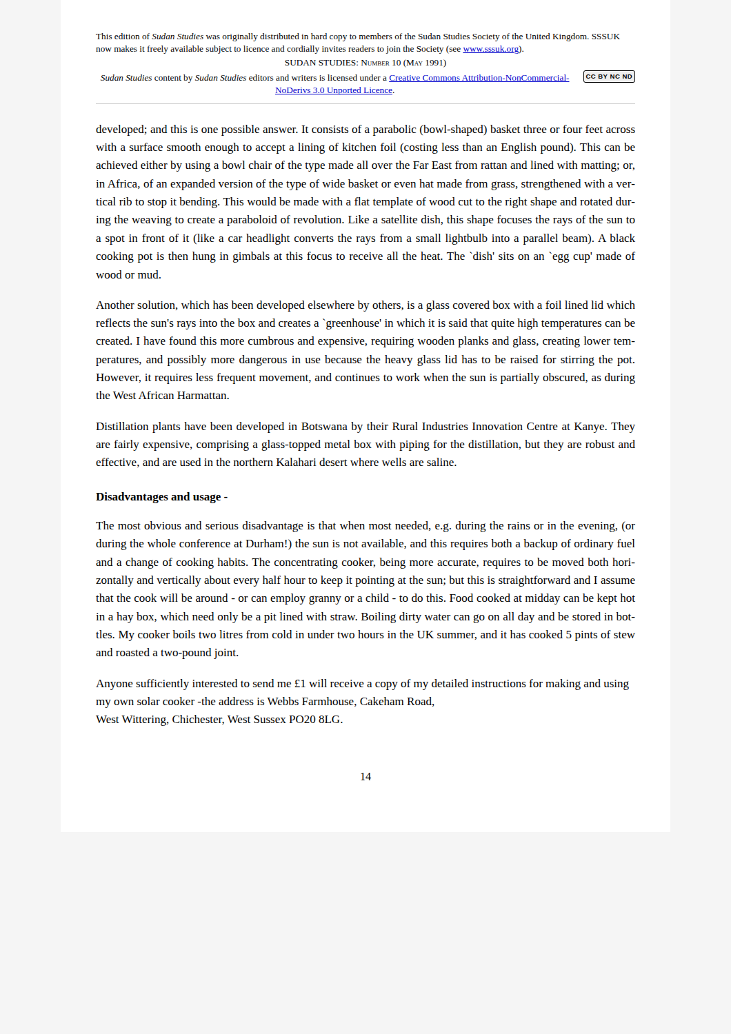This edition of Sudan Studies was originally distributed in hard copy to members of the Sudan Studies Society of the United Kingdom. SSSUK now makes it freely available subject to licence and cordially invites readers to join the Society (see www.sssuk.org).
SUDAN STUDIES: Number 10 (May 1991)
Sudan Studies content by Sudan Studies editors and writers is licensed under a Creative Commons Attribution-NonCommercial-NoDerivs 3.0 Unported Licence.
CC BY NC ND
developed; and this is one possible answer. It consists of a parabolic (bowl-shaped) basket three or four feet across with a surface smooth enough to accept a lining of kitchen foil (costing less than an English pound). This can be achieved either by using a bowl chair of the type made all over the Far East from rattan and lined with matting; or, in Africa, of an expanded version of the type of wide basket or even hat made from grass, strengthened with a vertical rib to stop it bending. This would be made with a flat template of wood cut to the right shape and rotated during the weaving to create a paraboloid of revolution. Like a satellite dish, this shape focuses the rays of the sun to a spot in front of it (like a car headlight converts the rays from a small lightbulb into a parallel beam). A black cooking pot is then hung in gimbals at this focus to receive all the heat. The `dish' sits on an `egg cup' made of wood or mud.
Another solution, which has been developed elsewhere by others, is a glass covered box with a foil lined lid which reflects the sun's rays into the box and creates a `greenhouse' in which it is said that quite high temperatures can be created. I have found this more cumbrous and expensive, requiring wooden planks and glass, creating lower temperatures, and possibly more dangerous in use because the heavy glass lid has to be raised for stirring the pot. However, it requires less frequent movement, and continues to work when the sun is partially obscured, as during the West African Harmattan.
Distillation plants have been developed in Botswana by their Rural Industries Innovation Centre at Kanye. They are fairly expensive, comprising a glass-topped metal box with piping for the distillation, but they are robust and effective, and are used in the northern Kalahari desert where wells are saline.
Disadvantages and usage -
The most obvious and serious disadvantage is that when most needed, e.g. during the rains or in the evening, (or during the whole conference at Durham!) the sun is not available, and this requires both a backup of ordinary fuel and a change of cooking habits. The concentrating cooker, being more accurate, requires to be moved both horizontally and vertically about every half hour to keep it pointing at the sun; but this is straightforward and I assume that the cook will be around - or can employ granny or a child - to do this. Food cooked at midday can be kept hot in a hay box, which need only be a pit lined with straw. Boiling dirty water can go on all day and be stored in bottles. My cooker boils two litres from cold in under two hours in the UK summer, and it has cooked 5 pints of stew and roasted a two-pound joint.
Anyone sufficiently interested to send me £1 will receive a copy of my detailed instructions for making and using my own solar cooker -the address is Webbs Farmhouse, Cakeham Road,
West Wittering, Chichester, West Sussex PO20 8LG.
14